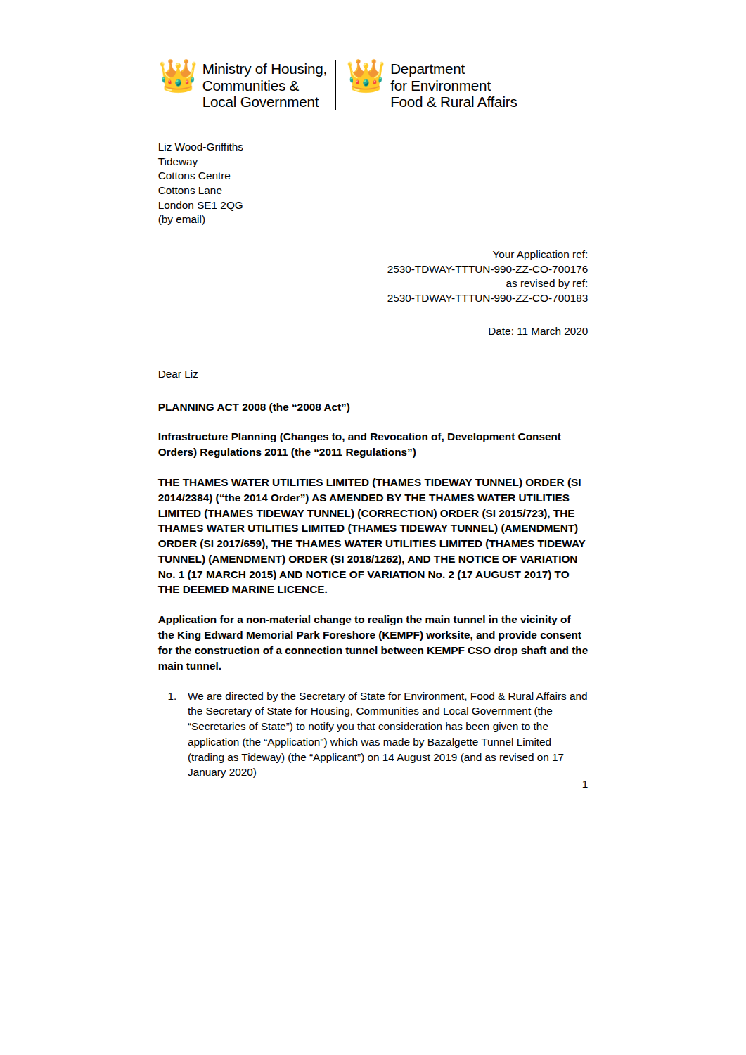👑 Ministry of Housing,
Communities &
Local Government
👑 Department
for Environment
Food & Rural Affairs
Liz Wood-Griffiths
Tideway
Cottons Centre
Cottons Lane
London SE1 2QG
(by email)
Your Application ref:
2530-TDWAY-TTTUN-990-ZZ-CO-700176
as revised by ref:
2530-TDWAY-TTTUN-990-ZZ-CO-700183
Date: 11 March 2020
Dear Liz
PLANNING ACT 2008 (the “2008 Act”)
Infrastructure Planning (Changes to, and Revocation of, Development Consent Orders) Regulations 2011 (the “2011 Regulations”)
THE THAMES WATER UTILITIES LIMITED (THAMES TIDEWAY TUNNEL) ORDER (SI 2014/2384) (“the 2014 Order”) AS AMENDED BY THE THAMES WATER UTILITIES LIMITED (THAMES TIDEWAY TUNNEL) (CORRECTION) ORDER (SI 2015/723), THE THAMES WATER UTILITIES LIMITED (THAMES TIDEWAY TUNNEL) (AMENDMENT) ORDER (SI 2017/659), THE THAMES WATER UTILITIES LIMITED (THAMES TIDEWAY TUNNEL) (AMENDMENT) ORDER (SI 2018/1262), AND THE NOTICE OF VARIATION No. 1 (17 MARCH 2015) AND NOTICE OF VARIATION No. 2 (17 AUGUST 2017) TO THE DEEMED MARINE LICENCE.
Application for a non-material change to realign the main tunnel in the vicinity of the King Edward Memorial Park Foreshore (KEMPF) worksite, and provide consent for the construction of a connection tunnel between KEMPF CSO drop shaft and the main tunnel.
We are directed by the Secretary of State for Environment, Food & Rural Affairs and the Secretary of State for Housing, Communities and Local Government (the “Secretaries of State”) to notify you that consideration has been given to the application (the “Application”) which was made by Bazalgette Tunnel Limited (trading as Tideway) (the “Applicant”) on 14 August 2019 (and as revised on 17 January 2020)
1